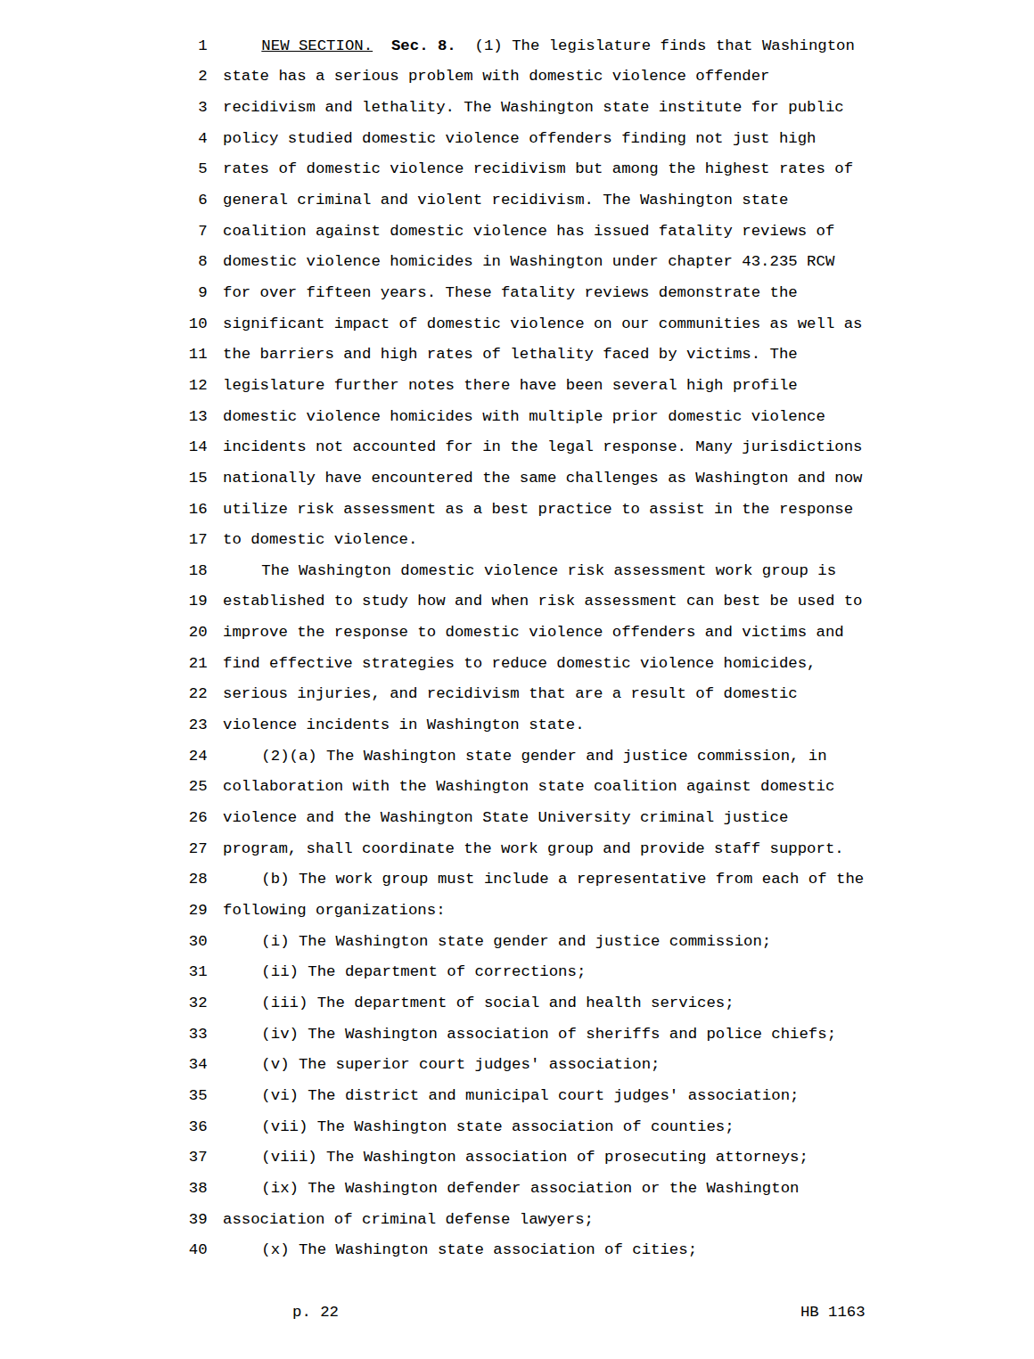NEW SECTION. Sec. 8. (1) The legislature finds that Washington
state has a serious problem with domestic violence offender
recidivism and lethality. The Washington state institute for public
policy studied domestic violence offenders finding not just high
rates of domestic violence recidivism but among the highest rates of
general criminal and violent recidivism. The Washington state
coalition against domestic violence has issued fatality reviews of
domestic violence homicides in Washington under chapter 43.235 RCW
for over fifteen years. These fatality reviews demonstrate the
significant impact of domestic violence on our communities as well as
the barriers and high rates of lethality faced by victims. The
legislature further notes there have been several high profile
domestic violence homicides with multiple prior domestic violence
incidents not accounted for in the legal response. Many jurisdictions
nationally have encountered the same challenges as Washington and now
utilize risk assessment as a best practice to assist in the response
to domestic violence.
The Washington domestic violence risk assessment work group is
established to study how and when risk assessment can best be used to
improve the response to domestic violence offenders and victims and
find effective strategies to reduce domestic violence homicides,
serious injuries, and recidivism that are a result of domestic
violence incidents in Washington state.
(2)(a) The Washington state gender and justice commission, in
collaboration with the Washington state coalition against domestic
violence and the Washington State University criminal justice
program, shall coordinate the work group and provide staff support.
(b) The work group must include a representative from each of the
following organizations:
(i) The Washington state gender and justice commission;
(ii) The department of corrections;
(iii) The department of social and health services;
(iv) The Washington association of sheriffs and police chiefs;
(v) The superior court judges' association;
(vi) The district and municipal court judges' association;
(vii) The Washington state association of counties;
(viii) The Washington association of prosecuting attorneys;
(ix) The Washington defender association or the Washington
association of criminal defense lawyers;
(x) The Washington state association of cities;
p. 22 HB 1163